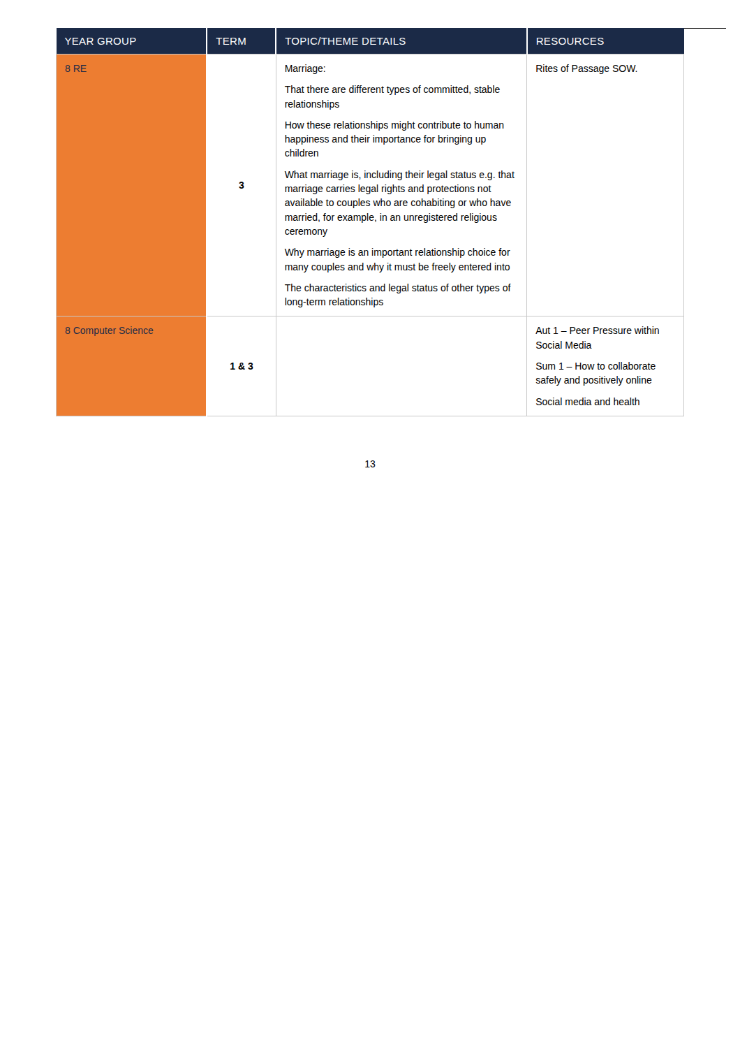| YEAR GROUP | TERM | TOPIC/THEME DETAILS | RESOURCES |
| --- | --- | --- | --- |
| 8 RE | 3 | Marriage: That there are different types of committed, stable relationships How these relationships might contribute to human happiness and their importance for bringing up children What marriage is, including their legal status e.g. that marriage carries legal rights and protections not available to couples who are cohabiting or who have married, for example, in an unregistered religious ceremony Why marriage is an important relationship choice for many couples and why it must be freely entered into The characteristics and legal status of other types of long-term relationships | Rites of Passage SOW. |
| 8 Computer Science | 1 & 3 | | Aut 1 – Peer Pressure within Social Media Sum 1 – How to collaborate safely and positively online Social media and health |
13